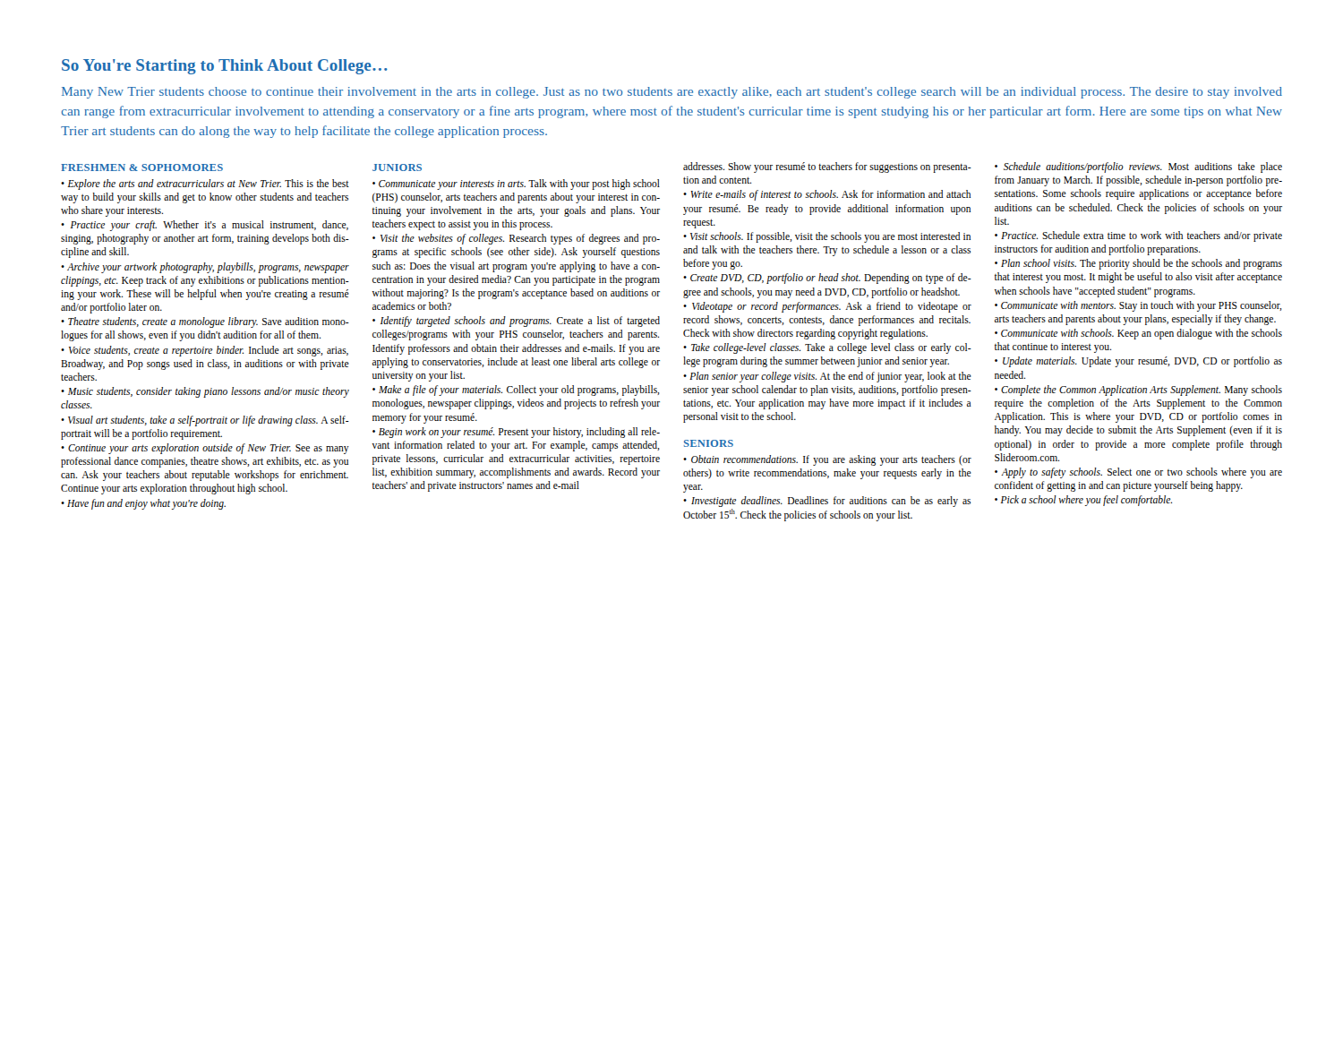So You're Starting to Think About College…
Many New Trier students choose to continue their involvement in the arts in college. Just as no two students are exactly alike, each art student's college search will be an individual process. The desire to stay involved can range from extracurricular involvement to attending a conservatory or a fine arts program, where most of the student's curricular time is spent studying his or her particular art form. Here are some tips on what New Trier art students can do along the way to help facilitate the college application process.
FRESHMEN & SOPHOMORES
Explore the arts and extracurriculars at New Trier. This is the best way to build your skills and get to know other students and teachers who share your interests.
Practice your craft. Whether it's a musical instrument, dance, singing, photography or another art form, training develops both discipline and skill.
Archive your artwork photography, playbills, programs, newspaper clippings, etc. Keep track of any exhibitions or publications mentioning your work. These will be helpful when you're creating a resumé and/or portfolio later on.
Theatre students, create a monologue library. Save audition monologues for all shows, even if you didn't audition for all of them.
Voice students, create a repertoire binder. Include art songs, arias, Broadway, and Pop songs used in class, in auditions or with private teachers.
Music students, consider taking piano lessons and/or music theory classes.
Visual art students, take a self-portrait or life drawing class. A self-portrait will be a portfolio requirement.
Continue your arts exploration outside of New Trier. See as many professional dance companies, theatre shows, art exhibits, etc. as you can. Ask your teachers about reputable workshops for enrichment. Continue your arts exploration throughout high school.
Have fun and enjoy what you're doing.
JUNIORS
Communicate your interests in arts. Talk with your post high school (PHS) counselor, arts teachers and parents about your interest in continuing your involvement in the arts, your goals and plans. Your teachers expect to assist you in this process.
Visit the websites of colleges. Research types of degrees and programs at specific schools (see other side). Ask yourself questions such as: Does the visual art program you're applying to have a concentration in your desired media? Can you participate in the program without majoring? Is the program's acceptance based on auditions or academics or both?
Identify targeted schools and programs. Create a list of targeted colleges/programs with your PHS counselor, teachers and parents. Identify professors and obtain their addresses and e-mails. If you are applying to conservatories, include at least one liberal arts college or university on your list.
Make a file of your materials. Collect your old programs, playbills, monologues, newspaper clippings, videos and projects to refresh your memory for your resumé.
Begin work on your resumé. Present your history, including all relevant information related to your art. For example, camps attended, private lessons, curricular and extracurricular activities, repertoire list, exhibition summary, accomplishments and awards. Record your teachers' and private instructors' names and e-mail
addresses. Show your resumé to teachers for suggestions on presentation and content.
Write e-mails of interest to schools. Ask for information and attach your resumé. Be ready to provide additional information upon request.
Visit schools. If possible, visit the schools you are most interested in and talk with the teachers there. Try to schedule a lesson or a class before you go.
Create DVD, CD, portfolio or head shot. Depending on type of degree and schools, you may need a DVD, CD, portfolio or headshot.
Videotape or record performances. Ask a friend to videotape or record shows, concerts, contests, dance performances and recitals. Check with show directors regarding copyright regulations.
Take college-level classes. Take a college level class or early college program during the summer between junior and senior year.
Plan senior year college visits. At the end of junior year, look at the senior year school calendar to plan visits, auditions, portfolio presentations, etc. Your application may have more impact if it includes a personal visit to the school.
SENIORS
Obtain recommendations. If you are asking your arts teachers (or others) to write recommendations, make your requests early in the year.
Investigate deadlines. Deadlines for auditions can be as early as October 15th. Check the policies of schools on your list.
Schedule auditions/portfolio reviews. Most auditions take place from January to March. If possible, schedule in-person portfolio presentations. Some schools require applications or acceptance before auditions can be scheduled. Check the policies of schools on your list.
Practice. Schedule extra time to work with teachers and/or private instructors for audition and portfolio preparations.
Plan school visits. The priority should be the schools and programs that interest you most. It might be useful to also visit after acceptance when schools have "accepted student" programs.
Communicate with mentors. Stay in touch with your PHS counselor, arts teachers and parents about your plans, especially if they change.
Communicate with schools. Keep an open dialogue with the schools that continue to interest you.
Update materials. Update your resumé, DVD, CD or portfolio as needed.
Complete the Common Application Arts Supplement. Many schools require the completion of the Arts Supplement to the Common Application. This is where your DVD, CD or portfolio comes in handy. You may decide to submit the Arts Supplement (even if it is optional) in order to provide a more complete profile through Slideroom.com.
Apply to safety schools. Select one or two schools where you are confident of getting in and can picture yourself being happy.
Pick a school where you feel comfortable.